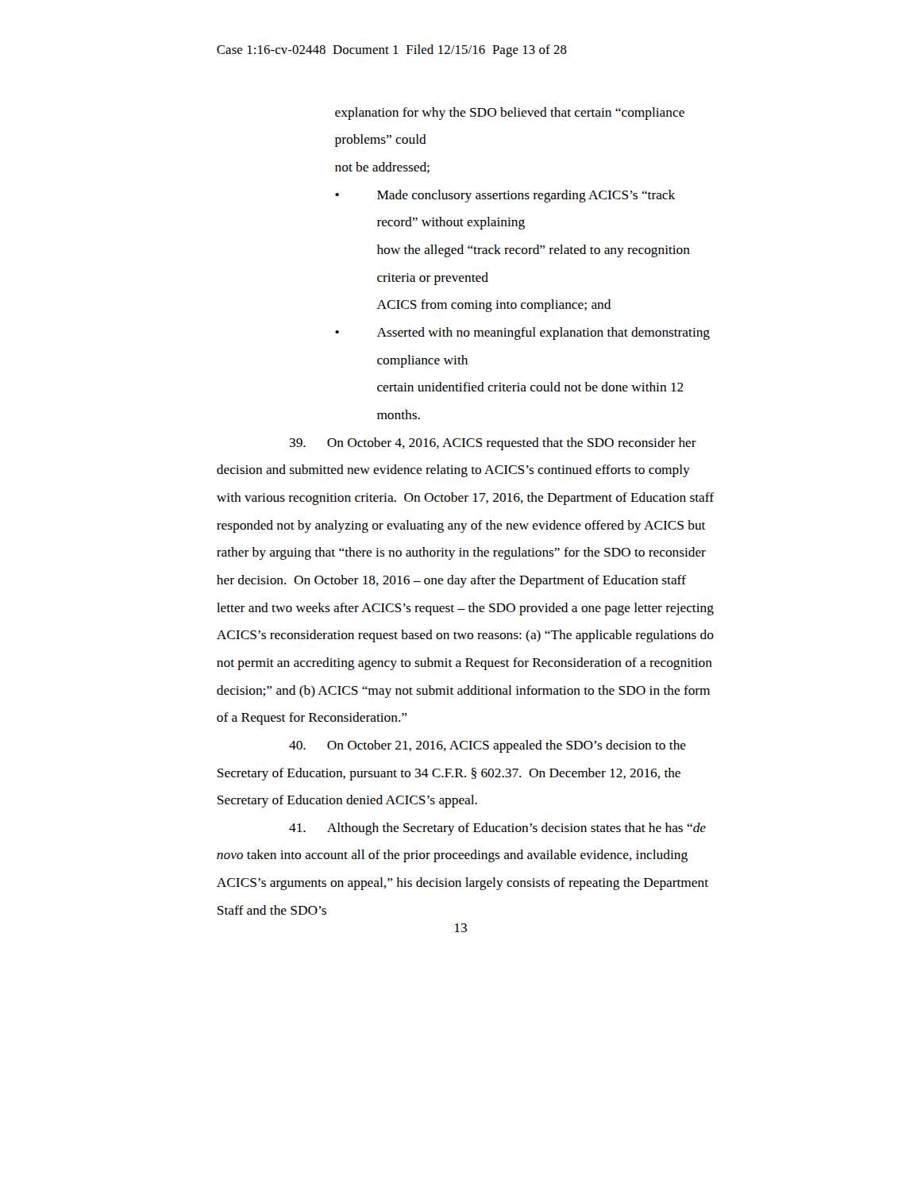Case 1:16-cv-02448 Document 1 Filed 12/15/16 Page 13 of 28
explanation for why the SDO believed that certain “compliance problems” could
not be addressed;
Made conclusory assertions regarding ACICS’s “track record” without explaining
how the alleged “track record” related to any recognition criteria or prevented
ACICS from coming into compliance; and
Asserted with no meaningful explanation that demonstrating compliance with
certain unidentified criteria could not be done within 12 months.
39. On October 4, 2016, ACICS requested that the SDO reconsider her decision and submitted new evidence relating to ACICS’s continued efforts to comply with various recognition criteria. On October 17, 2016, the Department of Education staff responded not by analyzing or evaluating any of the new evidence offered by ACICS but rather by arguing that “there is no authority in the regulations” for the SDO to reconsider her decision. On October 18, 2016 – one day after the Department of Education staff letter and two weeks after ACICS’s request – the SDO provided a one page letter rejecting ACICS’s reconsideration request based on two reasons: (a) “The applicable regulations do not permit an accrediting agency to submit a Request for Reconsideration of a recognition decision;” and (b) ACICS “may not submit additional information to the SDO in the form of a Request for Reconsideration.”
40. On October 21, 2016, ACICS appealed the SDO’s decision to the Secretary of Education, pursuant to 34 C.F.R. § 602.37. On December 12, 2016, the Secretary of Education denied ACICS’s appeal.
41. Although the Secretary of Education’s decision states that he has “de novo taken into account all of the prior proceedings and available evidence, including ACICS’s arguments on appeal,” his decision largely consists of repeating the Department Staff and the SDO’s
13